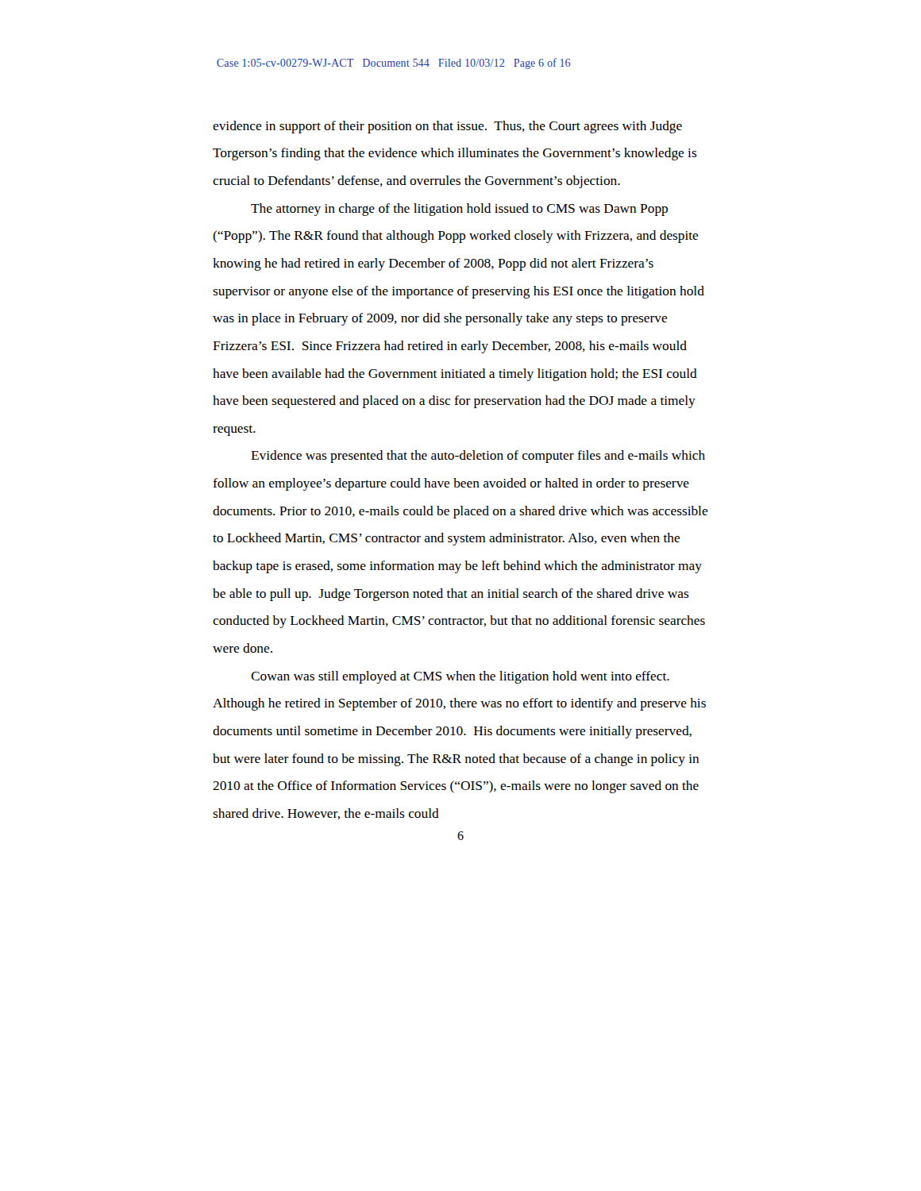Case 1:05-cv-00279-WJ-ACT Document 544 Filed 10/03/12 Page 6 of 16
evidence in support of their position on that issue. Thus, the Court agrees with Judge Torgerson’s finding that the evidence which illuminates the Government’s knowledge is crucial to Defendants’ defense, and overrules the Government’s objection.
The attorney in charge of the litigation hold issued to CMS was Dawn Popp (“Popp”). The R&R found that although Popp worked closely with Frizzera, and despite knowing he had retired in early December of 2008, Popp did not alert Frizzera’s supervisor or anyone else of the importance of preserving his ESI once the litigation hold was in place in February of 2009, nor did she personally take any steps to preserve Frizzera’s ESI. Since Frizzera had retired in early December, 2008, his e-mails would have been available had the Government initiated a timely litigation hold; the ESI could have been sequestered and placed on a disc for preservation had the DOJ made a timely request.
Evidence was presented that the auto-deletion of computer files and e-mails which follow an employee’s departure could have been avoided or halted in order to preserve documents. Prior to 2010, e-mails could be placed on a shared drive which was accessible to Lockheed Martin, CMS’ contractor and system administrator. Also, even when the backup tape is erased, some information may be left behind which the administrator may be able to pull up. Judge Torgerson noted that an initial search of the shared drive was conducted by Lockheed Martin, CMS’ contractor, but that no additional forensic searches were done.
Cowan was still employed at CMS when the litigation hold went into effect. Although he retired in September of 2010, there was no effort to identify and preserve his documents until sometime in December 2010. His documents were initially preserved, but were later found to be missing. The R&R noted that because of a change in policy in 2010 at the Office of Information Services (“OIS”), e-mails were no longer saved on the shared drive. However, the e-mails could
6